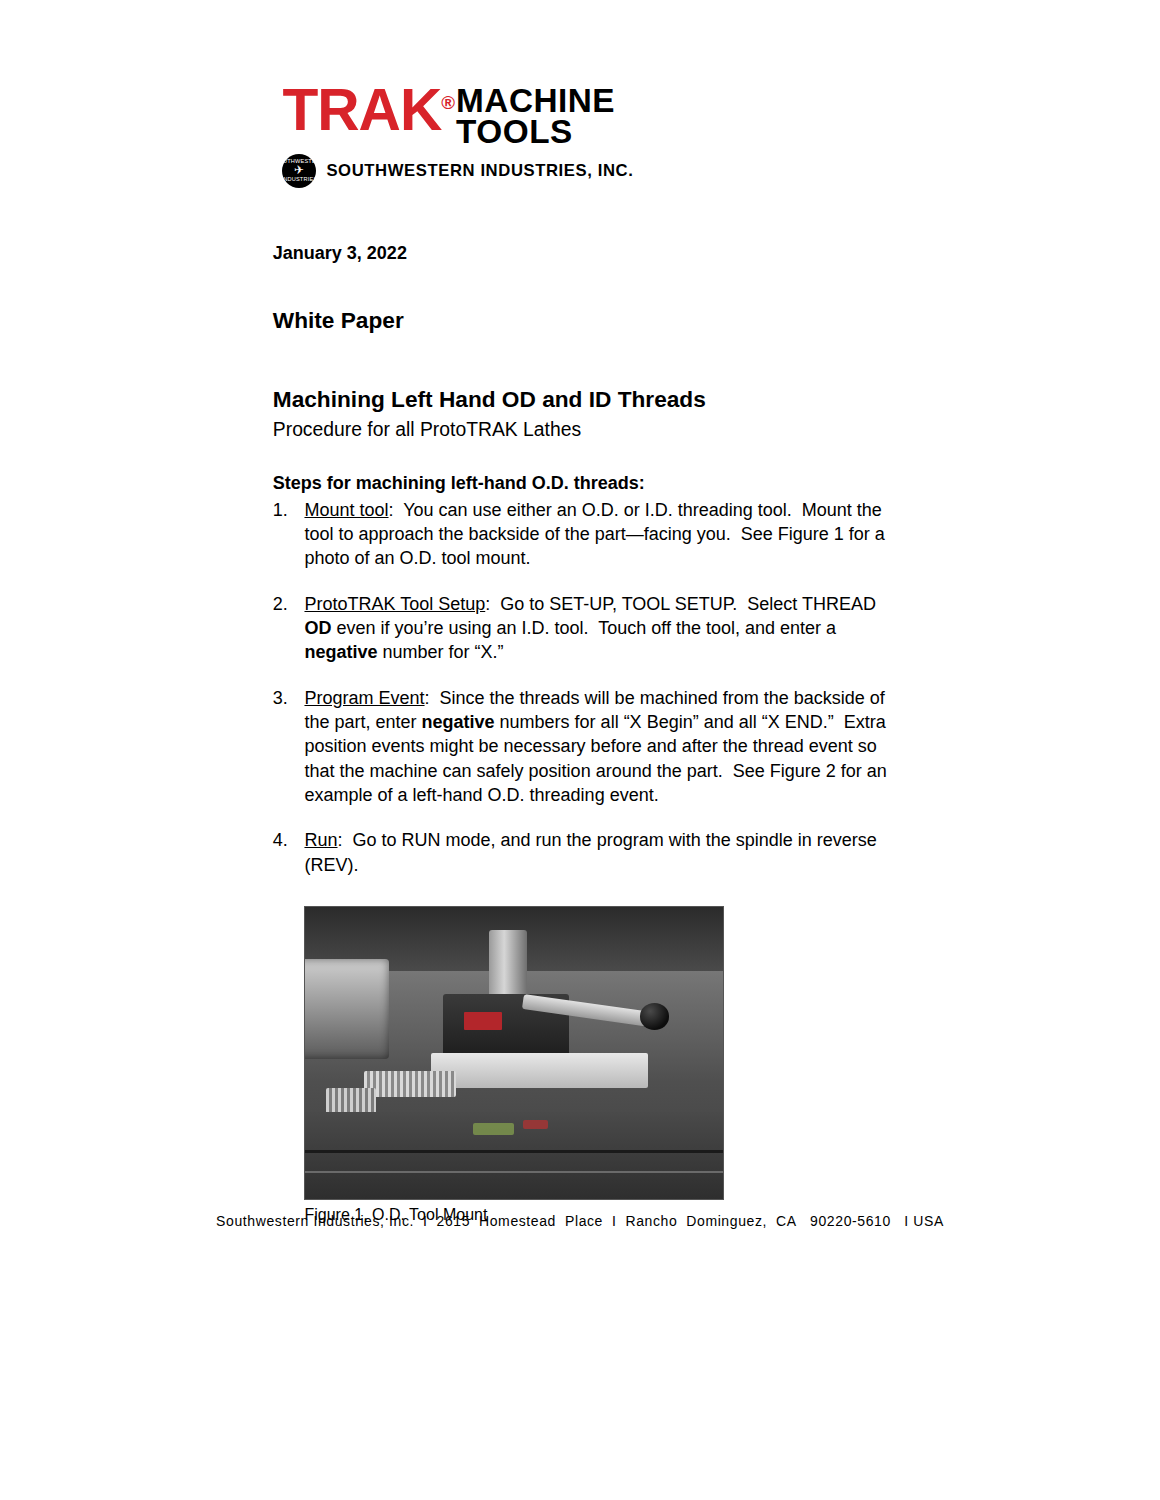TRAK®
MACHINE TOOLS
SOUTHWESTERN ✈ INDUSTRIES
SOUTHWESTERN INDUSTRIES, INC.
January 3, 2022
White Paper
Machining Left Hand OD and ID Threads
Procedure for all ProtoTRAK Lathes
Steps for machining left-hand O.D. threads:
1. Mount tool: You can use either an O.D. or I.D. threading tool. Mount the tool to approach the backside of the part—facing you. See Figure 1 for a photo of an O.D. tool mount.
2. ProtoTRAK Tool Setup: Go to SET-UP, TOOL SETUP. Select THREAD OD even if you’re using an I.D. tool. Touch off the tool, and enter a negative number for “X.”
3. Program Event: Since the threads will be machined from the backside of the part, enter negative numbers for all “X Begin” and all “X END.” Extra position events might be necessary before and after the thread event so that the machine can safely position around the part. See Figure 2 for an example of a left-hand O.D. threading event.
4. Run: Go to RUN mode, and run the program with the spindle in reverse (REV).
Figure 1, O.D. Tool Mount
Southwestern Industries, Inc. I 2615 Homestead Place I Rancho Dominguez, CA 90220-5610 I USA